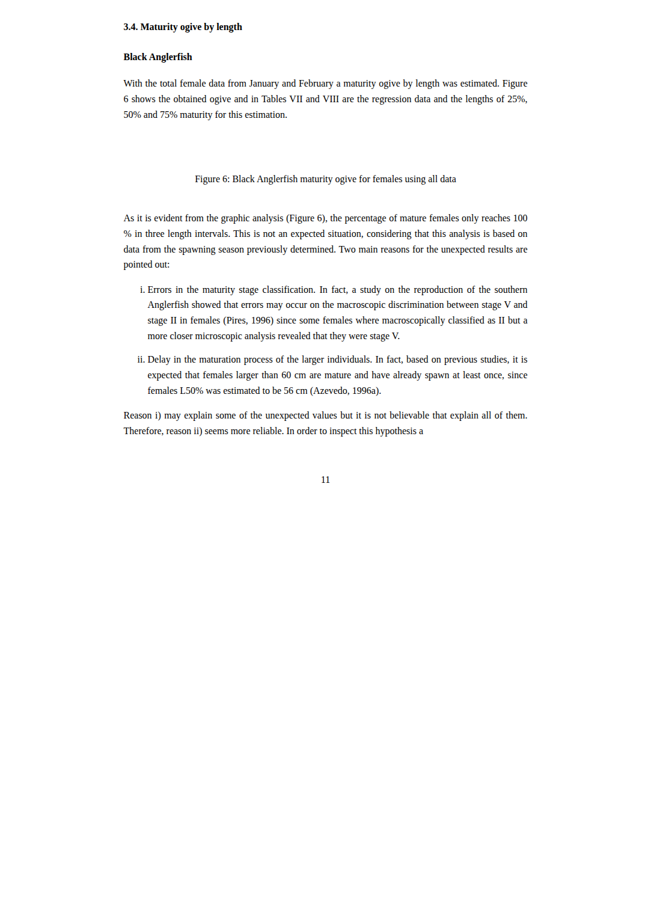3.4. Maturity ogive by length
Black Anglerfish
With the total female data from January and February a maturity ogive by length was estimated. Figure 6 shows the obtained ogive and in Tables VII and VIII are the regression data and the lengths of 25%, 50% and 75% maturity for this estimation.
Figure 6: Black Anglerfish maturity ogive for females using all data
As it is evident from the graphic analysis (Figure 6), the percentage of mature females only reaches 100 % in three length intervals. This is not an expected situation, considering that this analysis is based on data from the spawning season previously determined. Two main reasons for the unexpected results are pointed out:
Errors in the maturity stage classification. In fact, a study on the reproduction of the southern Anglerfish showed that errors may occur on the macroscopic discrimination between stage V and stage II in females (Pires, 1996) since some females where macroscopically classified as II but a more closer microscopic analysis revealed that they were stage V.
Delay in the maturation process of the larger individuals. In fact, based on previous studies, it is expected that females larger than 60 cm are mature and have already spawn at least once, since females L50% was estimated to be 56 cm (Azevedo, 1996a).
Reason i) may explain some of the unexpected values but it is not believable that explain all of them. Therefore, reason ii) seems more reliable. In order to inspect this hypothesis a
11